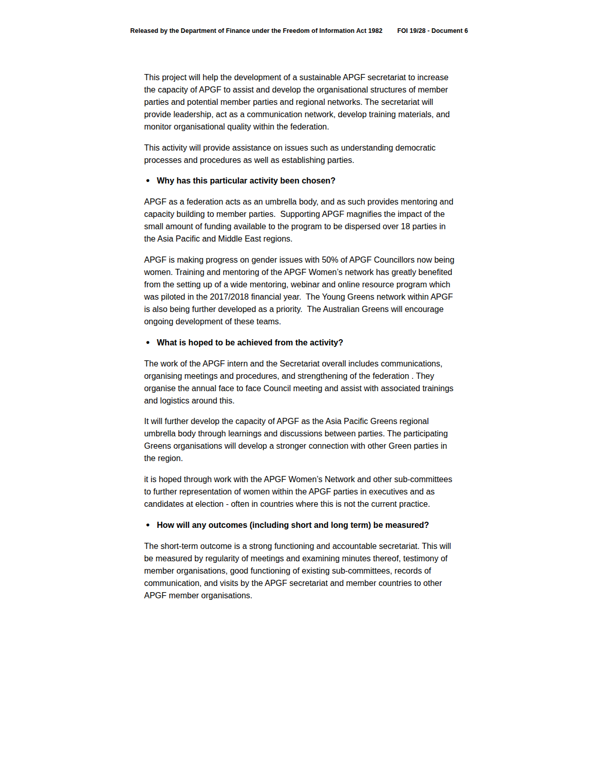Released by the Department of Finance under the Freedom of Information Act 1982 FOI 19/28 - Document 6
This project will help the development of a sustainable APGF secretariat to increase the capacity of APGF to assist and develop the organisational structures of member parties and potential member parties and regional networks. The secretariat will provide leadership, act as a communication network, develop training materials, and monitor organisational quality within the federation.
This activity will provide assistance on issues such as understanding democratic processes and procedures as well as establishing parties.
Why has this particular activity been chosen?
APGF as a federation acts as an umbrella body, and as such provides mentoring and capacity building to member parties. Supporting APGF magnifies the impact of the small amount of funding available to the program to be dispersed over 18 parties in the Asia Pacific and Middle East regions.
APGF is making progress on gender issues with 50% of APGF Councillors now being women. Training and mentoring of the APGF Women’s network has greatly benefited from the setting up of a wide mentoring, webinar and online resource program which was piloted in the 2017/2018 financial year. The Young Greens network within APGF is also being further developed as a priority. The Australian Greens will encourage ongoing development of these teams.
What is hoped to be achieved from the activity?
The work of the APGF intern and the Secretariat overall includes communications, organising meetings and procedures, and strengthening of the federation . They organise the annual face to face Council meeting and assist with associated trainings and logistics around this.
It will further develop the capacity of APGF as the Asia Pacific Greens regional umbrella body through learnings and discussions between parties. The participating Greens organisations will develop a stronger connection with other Green parties in the region.
it is hoped through work with the APGF Women’s Network and other sub-committees to further representation of women within the APGF parties in executives and as candidates at election - often in countries where this is not the current practice.
How will any outcomes (including short and long term) be measured?
The short-term outcome is a strong functioning and accountable secretariat. This will be measured by regularity of meetings and examining minutes thereof, testimony of member organisations, good functioning of existing sub-committees, records of communication, and visits by the APGF secretariat and member countries to other APGF member organisations.